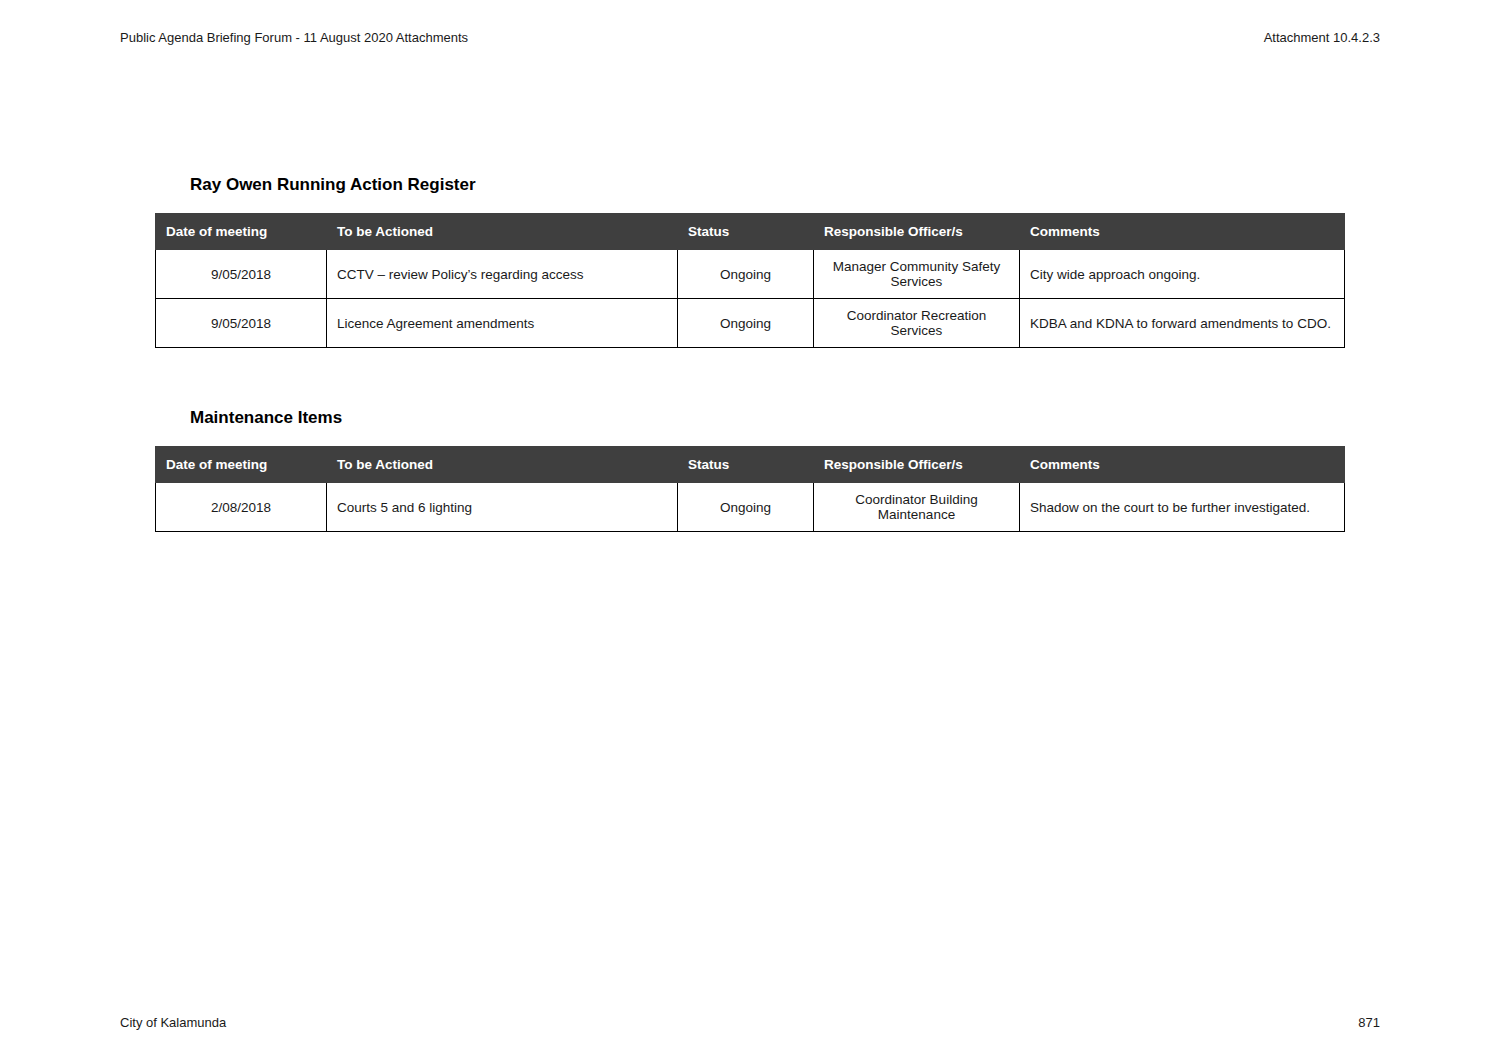Public Agenda Briefing Forum - 11 August 2020 Attachments
Attachment 10.4.2.3
Ray Owen Running Action Register
| Date of meeting | To be Actioned | Status | Responsible Officer/s | Comments |
| --- | --- | --- | --- | --- |
| 9/05/2018 | CCTV – review Policy’s regarding access | Ongoing | Manager Community Safety Services | City wide approach ongoing. |
| 9/05/2018 | Licence Agreement amendments | Ongoing | Coordinator Recreation Services | KDBA and KDNA to forward amendments to CDO. |
Maintenance Items
| Date of meeting | To be Actioned | Status | Responsible Officer/s | Comments |
| --- | --- | --- | --- | --- |
| 2/08/2018 | Courts 5 and 6 lighting | Ongoing | Coordinator Building Maintenance | Shadow on the court to be further investigated. |
City of Kalamunda
871